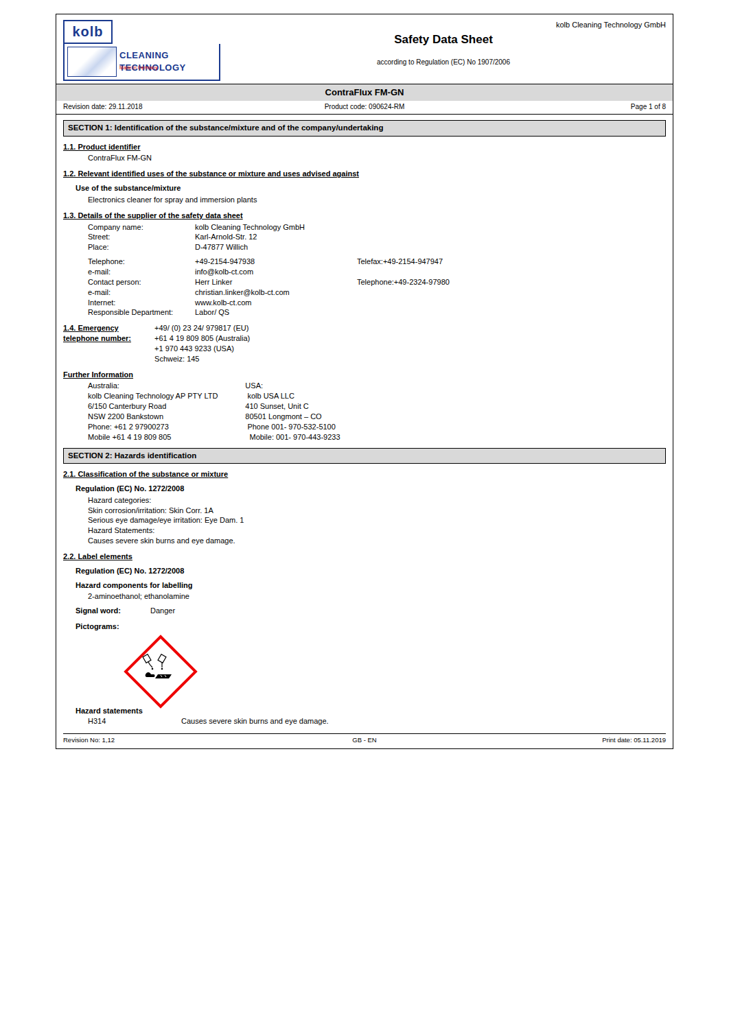kolb
CLEANING TECHNOLOGY
Made in Germany
Safety Data Sheet
according to Regulation (EC) No 1907/2006
kolb Cleaning Technology GmbH
ContraFlux FM-GN
Revision date: 29.11.2018
Product code: 090624-RM
Page 1 of 8
SECTION 1: Identification of the substance/mixture and of the company/undertaking
1.1. Product identifier
ContraFlux FM-GN
1.2. Relevant identified uses of the substance or mixture and uses advised against
Use of the substance/mixture
Electronics cleaner for spray and immersion plants
1.3. Details of the supplier of the safety data sheet
| Company name: | kolb Cleaning Technology GmbH | |
| Street: | Karl-Arnold-Str. 12 | |
| Place: | D-47877 Willich | |
| Telephone: | +49-2154-947938 | Telefax: +49-2154-947947 |
| e-mail: | info@kolb-ct.com | |
| Contact person: | Herr Linker | Telephone: +49-2324-97980 |
| e-mail: | christian.linker@kolb-ct.com | |
| Internet: | www.kolb-ct.com | |
| Responsible Department: | Labor/ QS | |
1.4. Emergency telephone number: +49/ (0) 23 24/ 979817 (EU)
+61 4 19 809 805 (Australia)
+1 970 443 9233 (USA)
Schweiz: 145
Further Information
| Australia: | USA: |
| kolb Cleaning Technology AP PTY LTD | kolb USA LLC |
| 6/150 Canterbury Road | 410 Sunset, Unit C |
| NSW 2200 Bankstown | 80501 Longmont – CO |
| Phone: +61 2 97900273 | Phone 001- 970-532-5100 |
| Mobile +61 4 19 809 805 | Mobile: 001- 970-443-9233 |
SECTION 2: Hazards identification
2.1. Classification of the substance or mixture
Regulation (EC) No. 1272/2008
Hazard categories:
Skin corrosion/irritation: Skin Corr. 1A
Serious eye damage/eye irritation: Eye Dam. 1
Hazard Statements:
Causes severe skin burns and eye damage.
2.2. Label elements
Regulation (EC) No. 1272/2008
Hazard components for labelling
2-aminoethanol; ethanolamine
Signal word: Danger
Pictograms:
Hazard statements
| H314 | Causes severe skin burns and eye damage. |
Revision No: 1,12
GB - EN
Print date: 05.11.2019